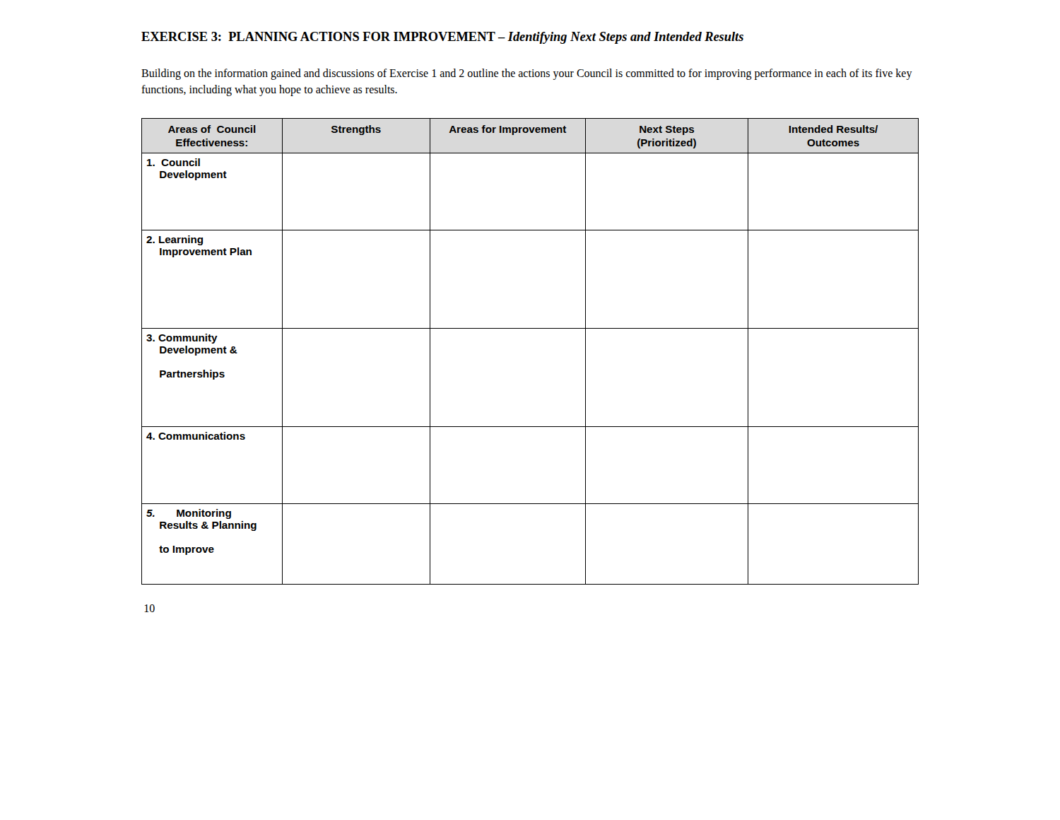EXERCISE 3: PLANNING ACTIONS FOR IMPROVEMENT – Identifying Next Steps and Intended Results
Building on the information gained and discussions of Exercise 1 and 2 outline the actions your Council is committed to for improving performance in each of its five key functions, including what you hope to achieve as results.
| Areas of Council Effectiveness: | Strengths | Areas for Improvement | Next Steps (Prioritized) | Intended Results/ Outcomes |
| --- | --- | --- | --- | --- |
| 1. Council Development | | | | |
| 2. Learning Improvement Plan | | | | |
| 3. Community Development & Partnerships | | | | |
| 4. Communications | | | | |
| 5. Monitoring Results & Planning to Improve | | | | |
10